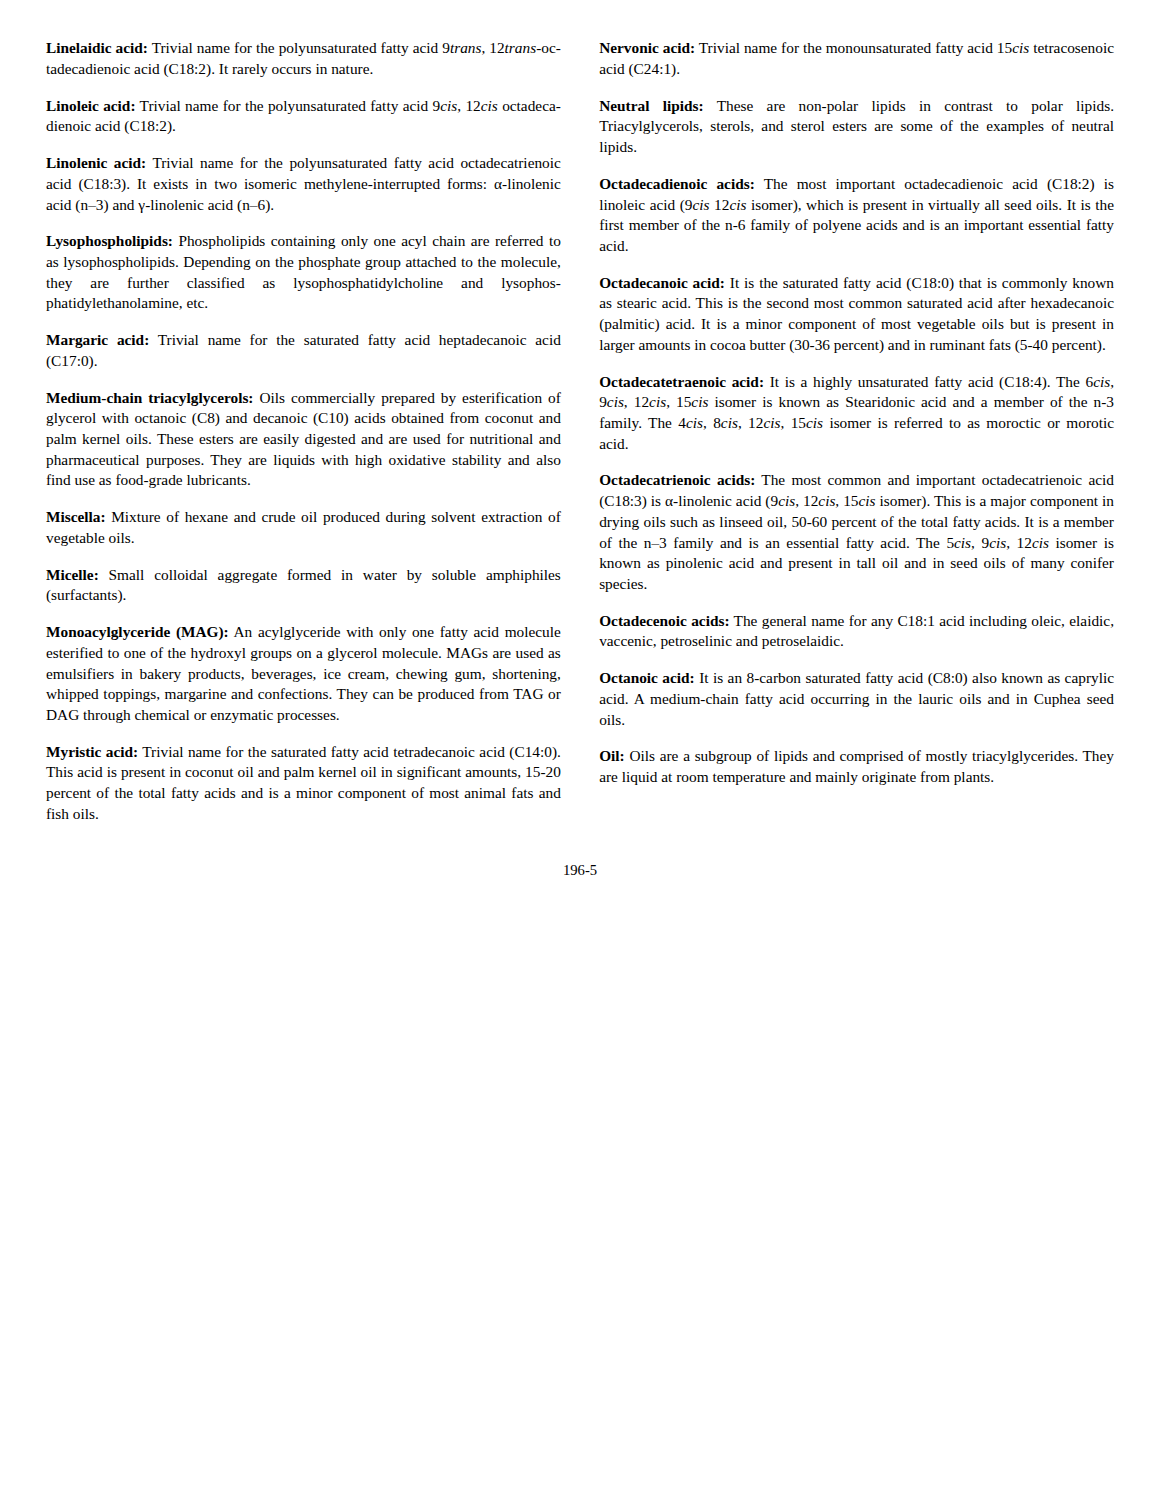Linelaidic acid: Trivial name for the polyunsaturated fatty acid 9trans, 12trans-octadecadienoic acid (C18:2). It rarely occurs in nature.
Linoleic acid: Trivial name for the polyunsaturated fatty acid 9cis, 12cis octadecadienoic acid (C18:2).
Linolenic acid: Trivial name for the polyunsaturated fatty acid octadecatrienoic acid (C18:3). It exists in two isomeric methylene-interrupted forms: α-linolenic acid (n–3) and γ-linolenic acid (n–6).
Lysophospholipids: Phospholipids containing only one acyl chain are referred to as lysophospholipids. Depending on the phosphate group attached to the molecule, they are further classified as lysophosphatidylcholine and lysophosphatidylethanolamine, etc.
Margaric acid: Trivial name for the saturated fatty acid heptadecanoic acid (C17:0).
Medium-chain triacylglycerols: Oils commercially prepared by esterification of glycerol with octanoic (C8) and decanoic (C10) acids obtained from coconut and palm kernel oils. These esters are easily digested and are used for nutritional and pharmaceutical purposes. They are liquids with high oxidative stability and also find use as food-grade lubricants.
Miscella: Mixture of hexane and crude oil produced during solvent extraction of vegetable oils.
Micelle: Small colloidal aggregate formed in water by soluble amphiphiles (surfactants).
Monoacylglyceride (MAG): An acylglyceride with only one fatty acid molecule esterified to one of the hydroxyl groups on a glycerol molecule. MAGs are used as emulsifiers in bakery products, beverages, ice cream, chewing gum, shortening, whipped toppings, margarine and confections. They can be produced from TAG or DAG through chemical or enzymatic processes.
Myristic acid: Trivial name for the saturated fatty acid tetradecanoic acid (C14:0). This acid is present in coconut oil and palm kernel oil in significant amounts, 15-20 percent of the total fatty acids and is a minor component of most animal fats and fish oils.
Nervonic acid: Trivial name for the monounsaturated fatty acid 15cis tetracosenoic acid (C24:1).
Neutral lipids: These are non-polar lipids in contrast to polar lipids. Triacylglycerols, sterols, and sterol esters are some of the examples of neutral lipids.
Octadecadienoic acids: The most important octadecadienoic acid (C18:2) is linoleic acid (9cis 12cis isomer), which is present in virtually all seed oils. It is the first member of the n-6 family of polyene acids and is an important essential fatty acid.
Octadecanoic acid: It is the saturated fatty acid (C18:0) that is commonly known as stearic acid. This is the second most common saturated acid after hexadecanoic (palmitic) acid. It is a minor component of most vegetable oils but is present in larger amounts in cocoa butter (30-36 percent) and in ruminant fats (5-40 percent).
Octadecatetraenoic acid: It is a highly unsaturated fatty acid (C18:4). The 6cis, 9cis, 12cis, 15cis isomer is known as Stearidonic acid and a member of the n-3 family. The 4cis, 8cis, 12cis, 15cis isomer is referred to as moroctic or morotic acid.
Octadecatrienoic acids: The most common and important octadecatrienoic acid (C18:3) is α-linolenic acid (9cis, 12cis, 15cis isomer). This is a major component in drying oils such as linseed oil, 50-60 percent of the total fatty acids. It is a member of the n–3 family and is an essential fatty acid. The 5cis, 9cis, 12cis isomer is known as pinolenic acid and present in tall oil and in seed oils of many conifer species.
Octadecenoic acids: The general name for any C18:1 acid including oleic, elaidic, vaccenic, petroselinic and petroselaidic.
Octanoic acid: It is an 8-carbon saturated fatty acid (C8:0) also known as caprylic acid. A medium-chain fatty acid occurring in the lauric oils and in Cuphea seed oils.
Oil: Oils are a subgroup of lipids and comprised of mostly triacylglycerides. They are liquid at room temperature and mainly originate from plants.
196-5